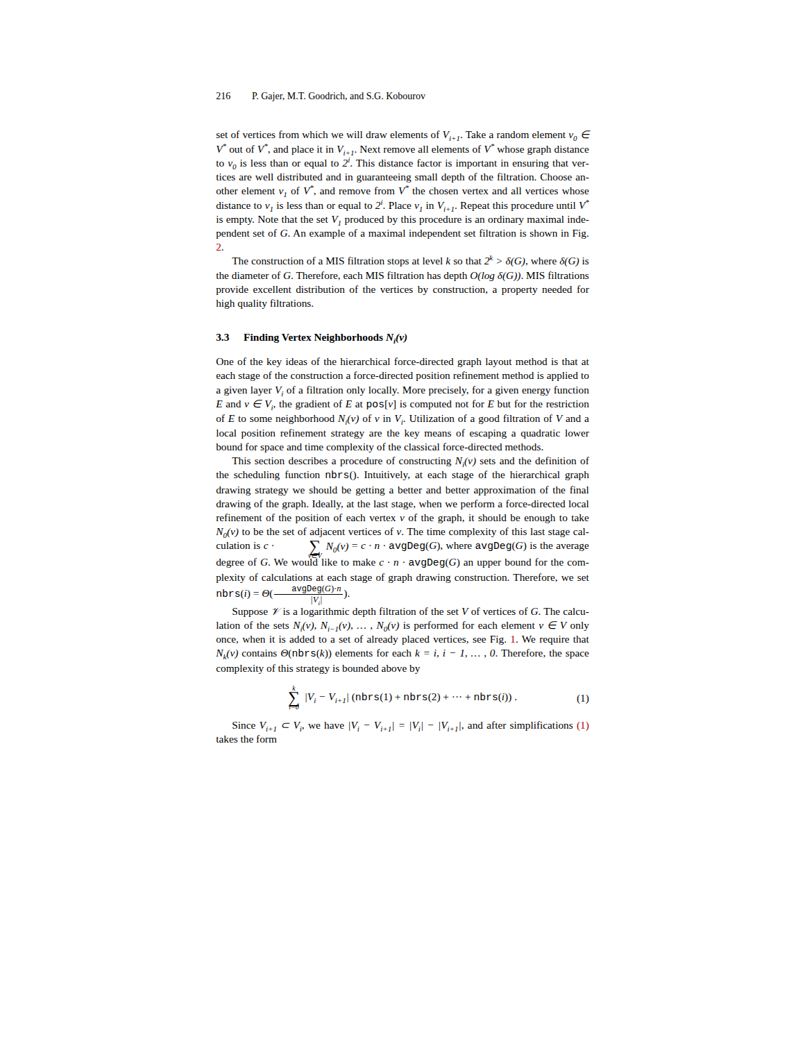216 P. Gajer, M.T. Goodrich, and S.G. Kobourov
set of vertices from which we will draw elements of Vi+1. Take a random element v0 ∈ V* out of V*, and place it in Vi+1. Next remove all elements of V* whose graph distance to v0 is less than or equal to 2i. This distance factor is important in ensuring that vertices are well distributed and in guaranteeing small depth of the filtration. Choose another element v1 of V*, and remove from V* the chosen vertex and all vertices whose distance to v1 is less than or equal to 2i. Place v1 in Vi+1. Repeat this procedure until V* is empty. Note that the set V1 produced by this procedure is an ordinary maximal independent set of G. An example of a maximal independent set filtration is shown in Fig. 2.
The construction of a MIS filtration stops at level k so that 2k > δ(G), where δ(G) is the diameter of G. Therefore, each MIS filtration has depth O(log δ(G)). MIS filtrations provide excellent distribution of the vertices by construction, a property needed for high quality filtrations.
3.3 Finding Vertex Neighborhoods Ni(v)
One of the key ideas of the hierarchical force-directed graph layout method is that at each stage of the construction a force-directed position refinement method is applied to a given layer Vi of a filtration only locally. More precisely, for a given energy function E and v ∈ Vi, the gradient of E at pos[v] is computed not for E but for the restriction of E to some neighborhood Ni(v) of v in Vi. Utilization of a good filtration of V and a local position refinement strategy are the key means of escaping a quadratic lower bound for space and time complexity of the classical force-directed methods.
This section describes a procedure of constructing Ni(v) sets and the definition of the scheduling function nbrs(). Intuitively, at each stage of the hierarchical graph drawing strategy we should be getting a better and better approximation of the final drawing of the graph. Ideally, at the last stage, when we perform a force-directed local refinement of the position of each vertex v of the graph, it should be enough to take N0(v) to be the set of adjacent vertices of v. The time complexity of this last stage calculation is c · ∑v∈V N0(v) = c · n · avgDeg(G), where avgDeg(G) is the average degree of G. We would like to make c · n · avgDeg(G) an upper bound for the complexity of calculations at each stage of graph drawing construction. Therefore, we set nbrs(i) = Θ(avgDeg(G)·n|Vi|).
Suppose 𝒱 is a logarithmic depth filtration of the set V of vertices of G. The calculation of the sets Ni(v), Ni−1(v), … , N0(v) is performed for each element v ∈ V only once, when it is added to a set of already placed vertices, see Fig. 1. We require that Nk(v) contains Θ(nbrs(k)) elements for each k = i, i − 1, … , 0. Therefore, the space complexity of this strategy is bounded above by
∑ki=0 |Vi − Vi+1| (nbrs(1) + nbrs(2) + ··· + nbrs(i)) . (1)
Since Vi+1 ⊂ Vi, we have |Vi − Vi+1| = |Vi| − |Vi+1|, and after simplifications (1) takes the form